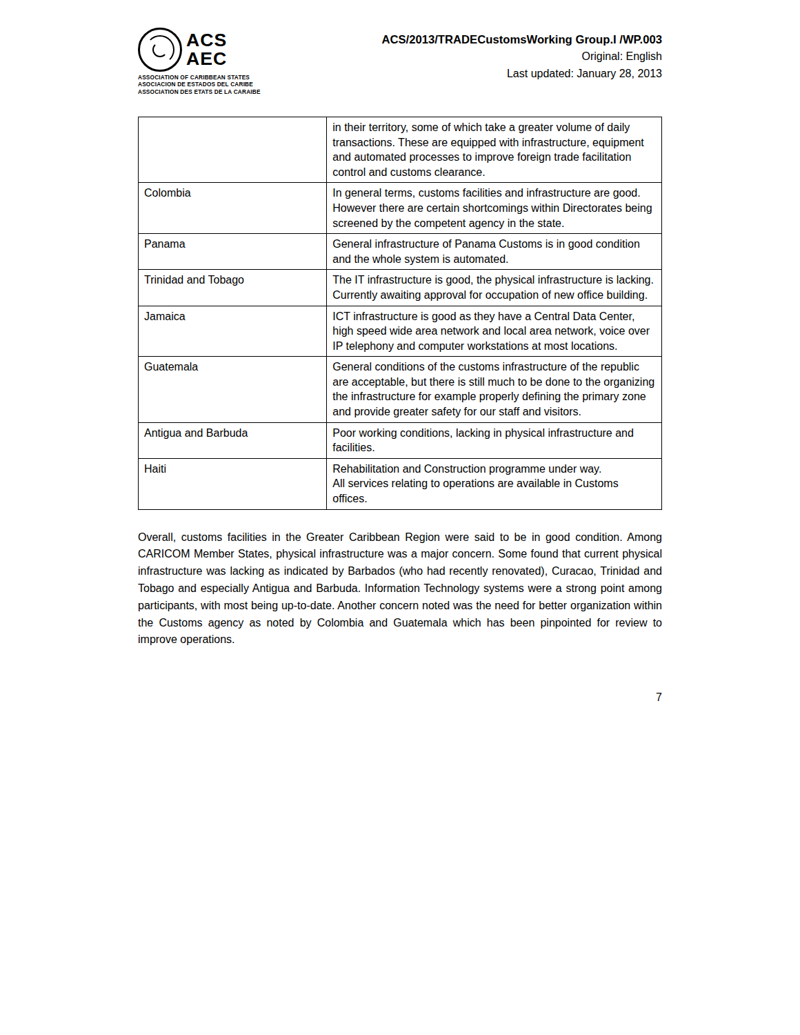ACS AEC
ASSOCIATION OF CARIBBEAN STATES
ASOCIACION DE ESTADOS DEL CARIBE
ASSOCIATION DES ETATS DE LA CARAIBE
ACS/2013/TRADECustomsWorking Group.I /WP.003
Original: English
Last updated: January 28, 2013
| | in their territory, some of which take a greater volume of daily transactions. These are equipped with infrastructure, equipment and automated processes to improve foreign trade facilitation control and customs clearance. |
| Colombia | In general terms, customs facilities and infrastructure are good. However there are certain shortcomings within Directorates being screened by the competent agency in the state. |
| Panama | General infrastructure of Panama Customs is in good condition and the whole system is automated. |
| Trinidad and Tobago | The IT infrastructure is good, the physical infrastructure is lacking. Currently awaiting approval for occupation of new office building. |
| Jamaica | ICT infrastructure is good as they have a Central Data Center, high speed wide area network and local area network, voice over IP telephony and computer workstations at most locations. |
| Guatemala | General conditions of the customs infrastructure of the republic are acceptable, but there is still much to be done to the organizing the infrastructure for example properly defining the primary zone and provide greater safety for our staff and visitors. |
| Antigua and Barbuda | Poor working conditions, lacking in physical infrastructure and facilities. |
| Haiti | Rehabilitation and Construction programme under way. All services relating to operations are available in Customs offices. |
Overall, customs facilities in the Greater Caribbean Region were said to be in good condition. Among CARICOM Member States, physical infrastructure was a major concern. Some found that current physical infrastructure was lacking as indicated by Barbados (who had recently renovated), Curacao, Trinidad and Tobago and especially Antigua and Barbuda. Information Technology systems were a strong point among participants, with most being up-to-date. Another concern noted was the need for better organization within the Customs agency as noted by Colombia and Guatemala which has been pinpointed for review to improve operations.
7